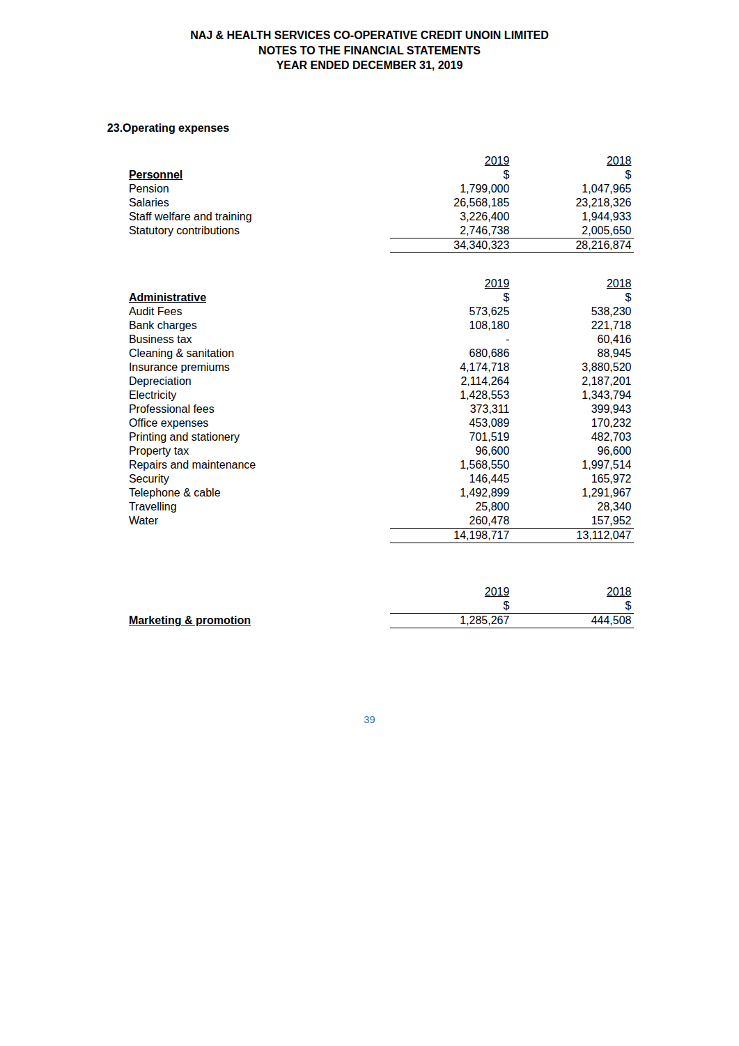NAJ & HEALTH SERVICES CO-OPERATIVE CREDIT UNOIN LIMITED
NOTES TO THE FINANCIAL STATEMENTS
YEAR ENDED DECEMBER 31, 2019
23. Operating expenses
| | 2019 | 2018 |
| Personnel | $ | $ |
| Pension | 1,799,000 | 1,047,965 |
| Salaries | 26,568,185 | 23,218,326 |
| Staff welfare and training | 3,226,400 | 1,944,933 |
| Statutory contributions | 2,746,738 | 2,005,650 |
| | 34,340,323 | 28,216,874 |
| | 2019 | 2018 |
| Administrative | $ | $ |
| Audit Fees | 573,625 | 538,230 |
| Bank charges | 108,180 | 221,718 |
| Business tax | - | 60,416 |
| Cleaning & sanitation | 680,686 | 88,945 |
| Insurance premiums | 4,174,718 | 3,880,520 |
| Depreciation | 2,114,264 | 2,187,201 |
| Electricity | 1,428,553 | 1,343,794 |
| Professional fees | 373,311 | 399,943 |
| Office expenses | 453,089 | 170,232 |
| Printing and stationery | 701,519 | 482,703 |
| Property tax | 96,600 | 96,600 |
| Repairs and maintenance | 1,568,550 | 1,997,514 |
| Security | 146,445 | 165,972 |
| Telephone & cable | 1,492,899 | 1,291,967 |
| Travelling | 25,800 | 28,340 |
| Water | 260,478 | 157,952 |
| | 14,198,717 | 13,112,047 |
| | 2019 | 2018 |
| | $ | $ |
| Marketing & promotion | 1,285,267 | 444,508 |
39